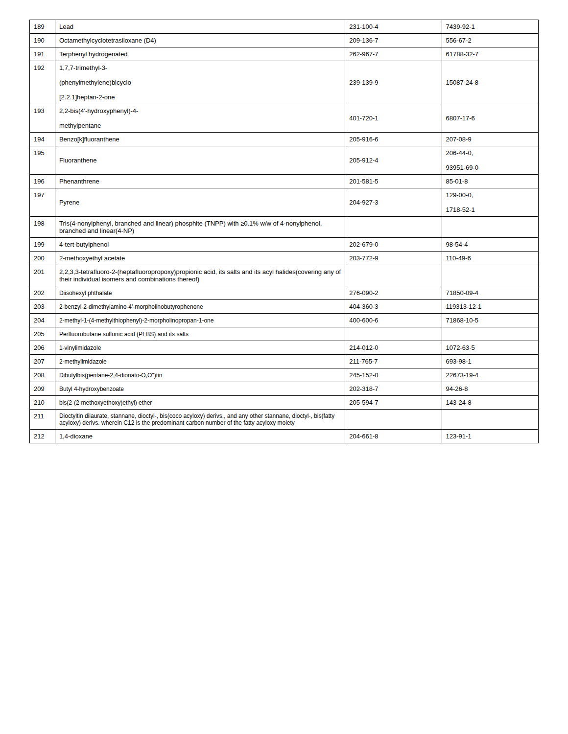| 189 | Lead | 231-100-4 | 7439-92-1 |
| 190 | Octamethylcyclotetrasiloxane (D4) | 209-136-7 | 556-67-2 |
| 191 | Terphenyl hydrogenated | 262-967-7 | 61788-32-7 |
| 192 | 1,7,7-trimethyl-3- (phenylmethylene)bicyclo [2.2.1]heptan-2-one | 239-139-9 | 15087-24-8 |
| 193 | 2,2-bis(4'-hydroxyphenyl)-4- methylpentane | 401-720-1 | 6807-17-6 |
| 194 | Benzo[k]fluoranthene | 205-916-6 | 207-08-9 |
| 195 | Fluoranthene | 205-912-4 | 206-44-0, 93951-69-0 |
| 196 | Phenanthrene | 201-581-5 | 85-01-8 |
| 197 | Pyrene | 204-927-3 | 129-00-0, 1718-52-1 |
| 198 | Tris(4-nonylphenyl, branched and linear) phosphite (TNPP) with ≥0.1% w/w of 4-nonylphenol, branched and linear(4-NP) | | |
| 199 | 4-tert-butylphenol | 202-679-0 | 98-54-4 |
| 200 | 2-methoxyethyl acetate | 203-772-9 | 110-49-6 |
| 201 | 2,2,3,3-tetrafluoro-2-(heptafluoropropoxy)propionic acid, its salts and its acyl halides(covering any of their individual isomers and combinations thereof) | | |
| 202 | Diisohexyl phthalate | 276-090-2 | 71850-09-4 |
| 203 | 2-benzyl-2-dimethylamino-4'-morpholinobutyrophenone | 404-360-3 | 119313-12-1 |
| 204 | 2-methyl-1-(4-methylthiophenyl)-2-morpholinopropan-1-one | 400-600-6 | 71868-10-5 |
| 205 | Perfluorobutane sulfonic acid (PFBS) and its salts | | |
| 206 | 1-vinylimidazole | 214-012-0 | 1072-63-5 |
| 207 | 2-methylimidazole | 211-765-7 | 693-98-1 |
| 208 | Dibutylbis(pentane-2,4-dionato-O,O")tin | 245-152-0 | 22673-19-4 |
| 209 | Butyl 4-hydroxybenzoate | 202-318-7 | 94-26-8 |
| 210 | bis(2-(2-methoxyethoxy)ethyl) ether | 205-594-7 | 143-24-8 |
| 211 | Dioctyltin dilaurate, stannane, dioctyl-, bis(coco acyloxy) derivs., and any other stannane, dioctyl-, bis(fatty acyloxy) derivs. wherein C12 is the predominant carbon number of the fatty acyloxy moiety | | |
| 212 | 1,4-dioxane | 204-661-8 | 123-91-1 |